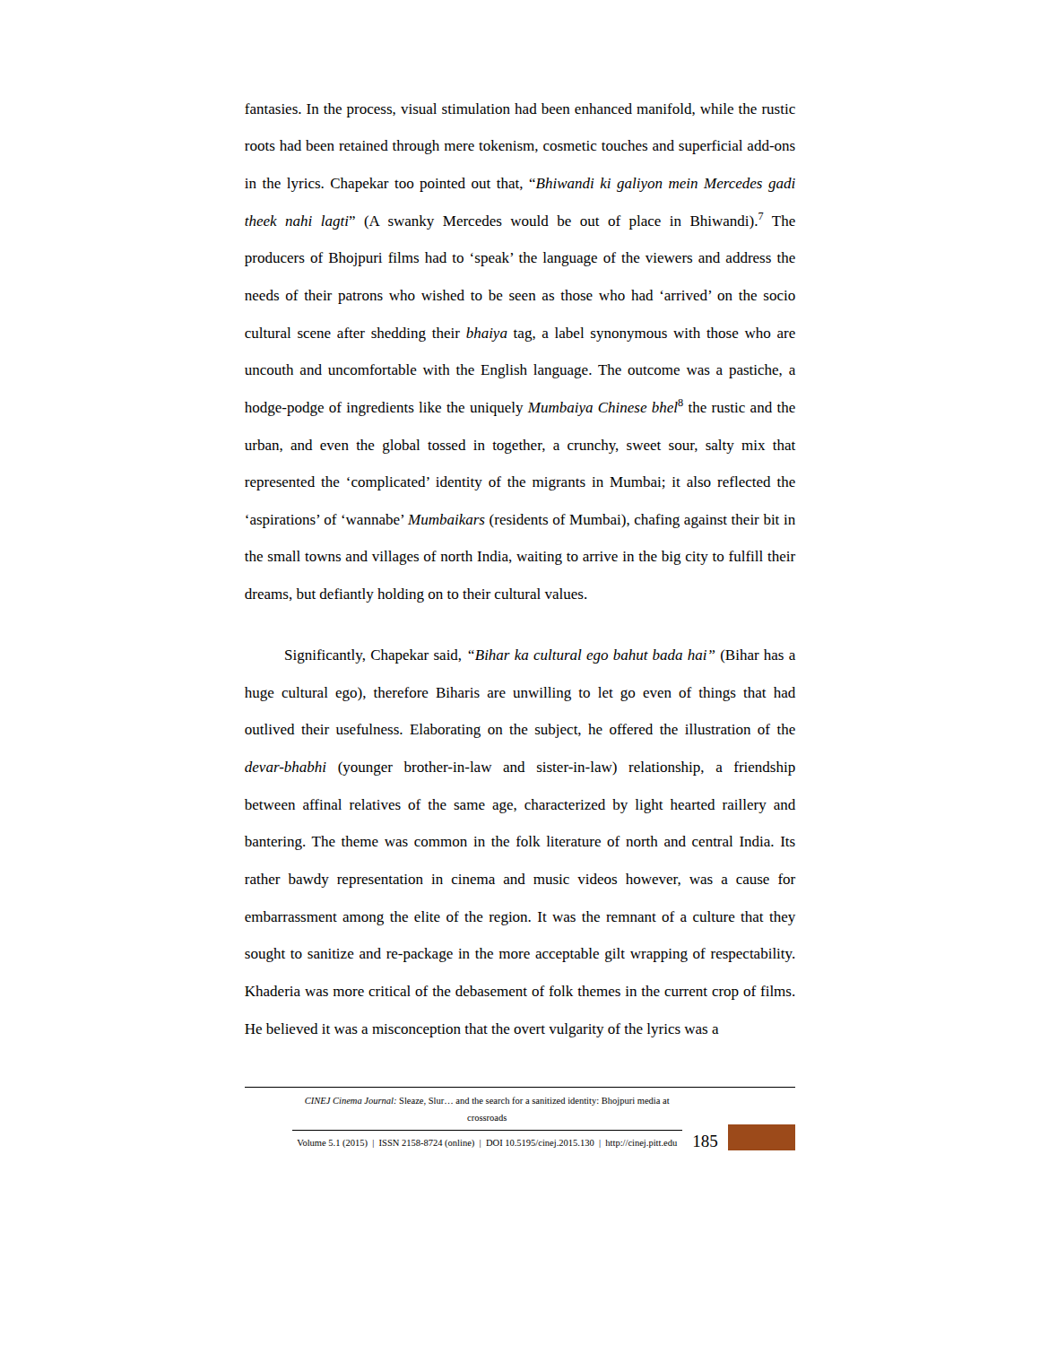fantasies. In the process, visual stimulation had been enhanced manifold, while the rustic roots had been retained through mere tokenism, cosmetic touches and superficial add-ons in the lyrics. Chapekar too pointed out that, “Bhiwandi ki galiyon mein Mercedes gadi theek nahi lagti” (A swanky Mercedes would be out of place in Bhiwandi).7 The producers of Bhojpuri films had to ‘speak’ the language of the viewers and address the needs of their patrons who wished to be seen as those who had ‘arrived’ on the socio cultural scene after shedding their bhaiya tag, a label synonymous with those who are uncouth and uncomfortable with the English language. The outcome was a pastiche, a hodge-podge of ingredients like the uniquely Mumbaiya Chinese bhel8 the rustic and the urban, and even the global tossed in together, a crunchy, sweet sour, salty mix that represented the ‘complicated’ identity of the migrants in Mumbai; it also reflected the ‘aspirations’ of ‘wannabe’ Mumbaikars (residents of Mumbai), chafing against their bit in the small towns and villages of north India, waiting to arrive in the big city to fulfill their dreams, but defiantly holding on to their cultural values.
Significantly, Chapekar said, “Bihar ka cultural ego bahut bada hai” (Bihar has a huge cultural ego), therefore Biharis are unwilling to let go even of things that had outlived their usefulness. Elaborating on the subject, he offered the illustration of the devar-bhabhi (younger brother-in-law and sister-in-law) relationship, a friendship between affinal relatives of the same age, characterized by light hearted raillery and bantering. The theme was common in the folk literature of north and central India. Its rather bawdy representation in cinema and music videos however, was a cause for embarrassment among the elite of the region. It was the remnant of a culture that they sought to sanitize and re-package in the more acceptable gilt wrapping of respectability. Khaderia was more critical of the debasement of folk themes in the current crop of films. He believed it was a misconception that the overt vulgarity of the lyrics was a
CINEJ Cinema Journal: Sleaze, Slur… and the search for a sanitized identity: Bhojpuri media at crossroads Volume 5.1 (2015) | ISSN 2158-8724 (online) | DOI 10.5195/cinej.2015.130 | http://cinej.pitt.edu
185